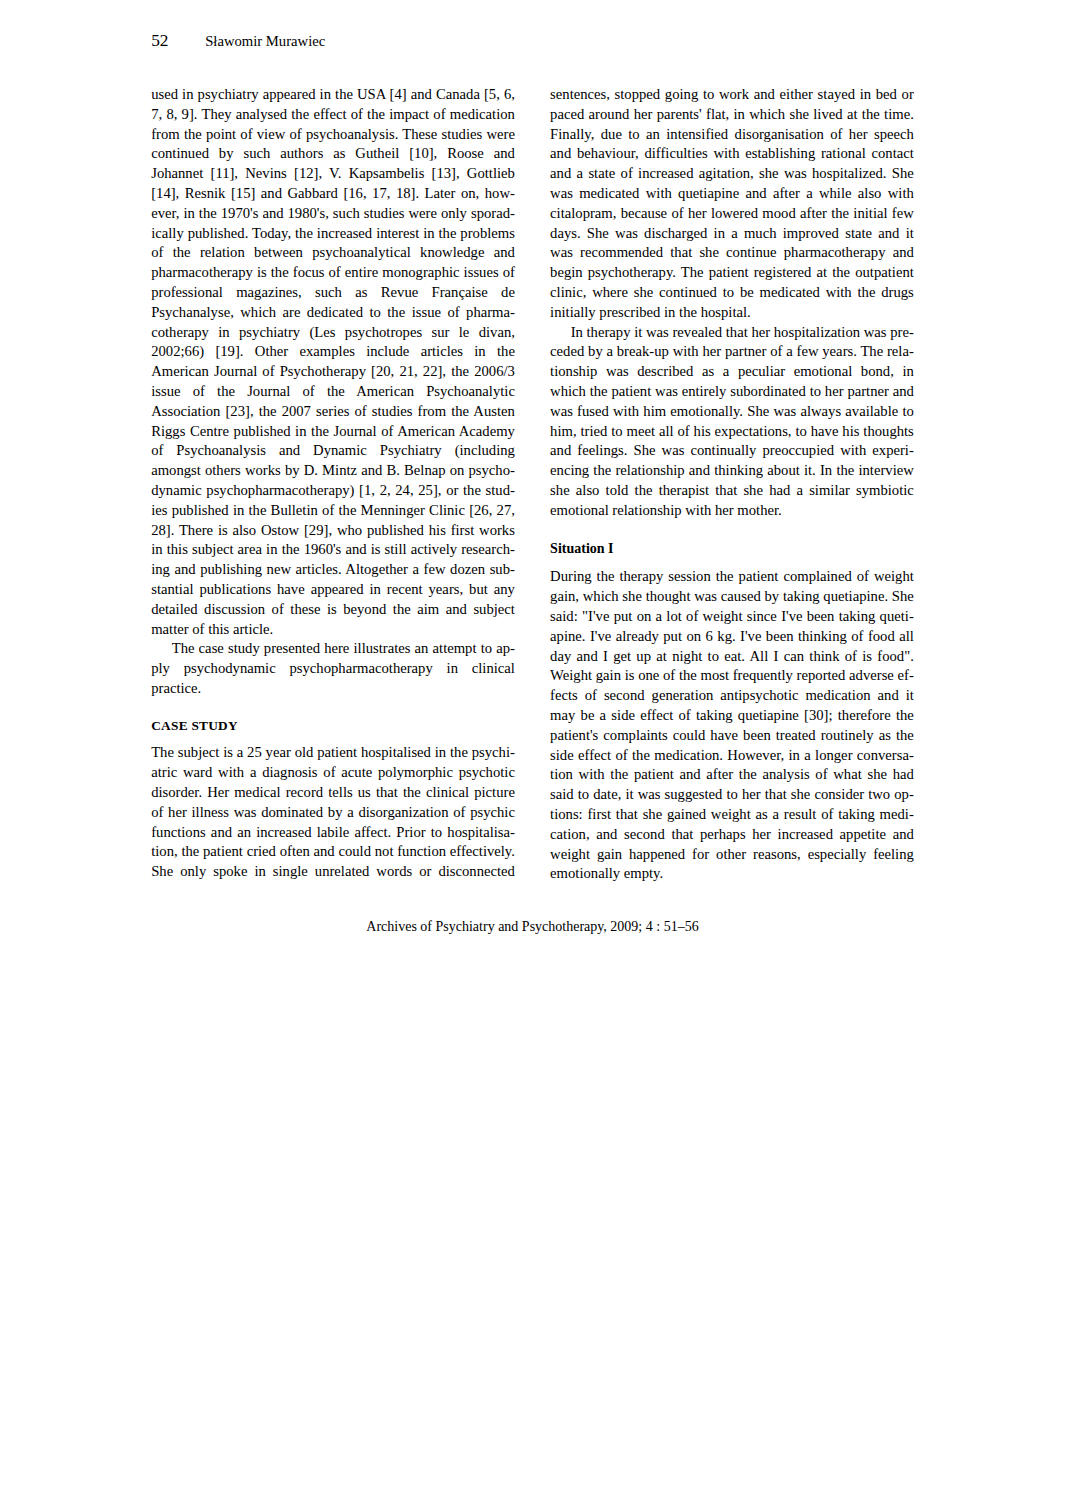52 Sławomir Murawiec
used in psychiatry appeared in the USA [4] and Canada [5, 6, 7, 8, 9]. They analysed the effect of the impact of medication from the point of view of psychoanalysis. These studies were continued by such authors as Gutheil [10], Roose and Johannet [11], Nevins [12], V. Kapsambelis [13], Gottlieb [14], Resnik [15] and Gabbard [16, 17, 18]. Later on, however, in the 1970's and 1980's, such studies were only sporadically published. Today, the increased interest in the problems of the relation between psychoanalytical knowledge and pharmacotherapy is the focus of entire monographic issues of professional magazines, such as Revue Française de Psychanalyse, which are dedicated to the issue of pharmacotherapy in psychiatry (Les psychotropes sur le divan, 2002;66) [19]. Other examples include articles in the American Journal of Psychotherapy [20, 21, 22], the 2006/3 issue of the Journal of the American Psychoanalytic Association [23], the 2007 series of studies from the Austen Riggs Centre published in the Journal of American Academy of Psychoanalysis and Dynamic Psychiatry (including amongst others works by D. Mintz and B. Belnap on psychodynamic psychopharmacotherapy) [1, 2, 24, 25], or the studies published in the Bulletin of the Menninger Clinic [26, 27, 28]. There is also Ostow [29], who published his first works in this subject area in the 1960's and is still actively researching and publishing new articles. Altogether a few dozen substantial publications have appeared in recent years, but any detailed discussion of these is beyond the aim and subject matter of this article.
The case study presented here illustrates an attempt to apply psychodynamic psychopharmacotherapy in clinical practice.
Case study
The subject is a 25 year old patient hospitalised in the psychiatric ward with a diagnosis of acute polymorphic psychotic disorder. Her medical record tells us that the clinical picture of her illness was dominated by a disorganization of psychic functions and an increased labile affect. Prior to hospitalisation, the patient cried often and could not function effectively. She only spoke in single unrelated words or disconnected sentences, stopped going to work and either stayed in bed or paced around her parents' flat, in which she lived at the time. Finally, due to an intensified disorganisation of her speech and behaviour, difficulties with establishing rational contact and a state of increased agitation, she was hospitalized. She was medicated with quetiapine and after a while also with citalopram, because of her lowered mood after the initial few days. She was discharged in a much improved state and it was recommended that she continue pharmacotherapy and begin psychotherapy. The patient registered at the outpatient clinic, where she continued to be medicated with the drugs initially prescribed in the hospital.
In therapy it was revealed that her hospitalization was preceded by a break-up with her partner of a few years. The relationship was described as a peculiar emotional bond, in which the patient was entirely subordinated to her partner and was fused with him emotionally. She was always available to him, tried to meet all of his expectations, to have his thoughts and feelings. She was continually preoccupied with experiencing the relationship and thinking about it. In the interview she also told the therapist that she had a similar symbiotic emotional relationship with her mother.
Situation I
During the therapy session the patient complained of weight gain, which she thought was caused by taking quetiapine. She said: "I've put on a lot of weight since I've been taking quetiapine. I've already put on 6 kg. I've been thinking of food all day and I get up at night to eat. All I can think of is food". Weight gain is one of the most frequently reported adverse effects of second generation antipsychotic medication and it may be a side effect of taking quetiapine [30]; therefore the patient's complaints could have been treated routinely as the side effect of the medication. However, in a longer conversation with the patient and after the analysis of what she had said to date, it was suggested to her that she consider two options: first that she gained weight as a result of taking medication, and second that perhaps her increased appetite and weight gain happened for other reasons, especially feeling emotionally empty.
Archives of Psychiatry and Psychotherapy, 2009; 4 : 51–56